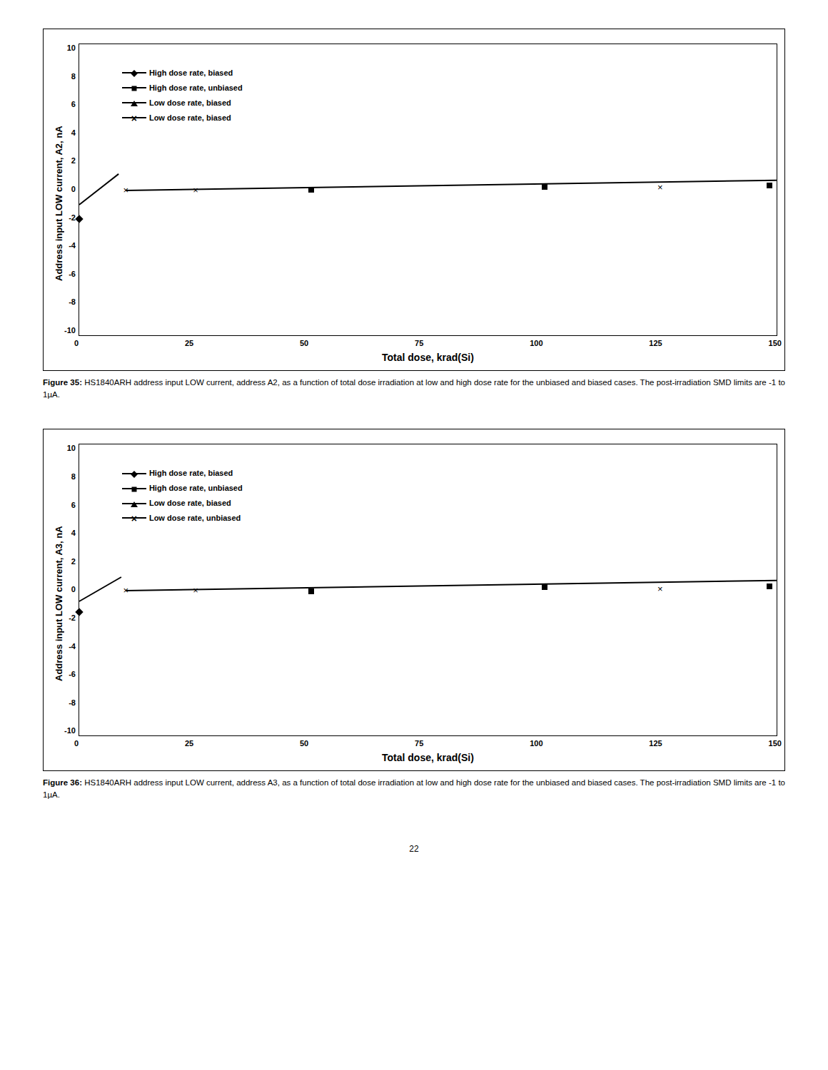Address input LOW current, A2, nA
10
8
6
4
2
0
-2
-4
-6
-8
-10
High dose rate, biased
High dose rate, unbiased
Low dose rate, biased
Low dose rate, biased
×
×
×
0 25 50 75 100 125 150
Total dose, krad(Si)
Figure 35: HS1840ARH address input LOW current, address A2, as a function of total dose irradiation at low and high dose rate for the unbiased and biased cases. The post-irradiation SMD limits are -1 to 1µA.
Address input LOW current, A3, nA
10
8
6
4
2
0
-2
-4
-6
-8
-10
High dose rate, biased
High dose rate, unbiased
Low dose rate, biased
Low dose rate, unbiased
×
×
×
0 25 50 75 100 125 150
Total dose, krad(Si)
Figure 36: HS1840ARH address input LOW current, address A3, as a function of total dose irradiation at low and high dose rate for the unbiased and biased cases. The post-irradiation SMD limits are -1 to 1µA.
22